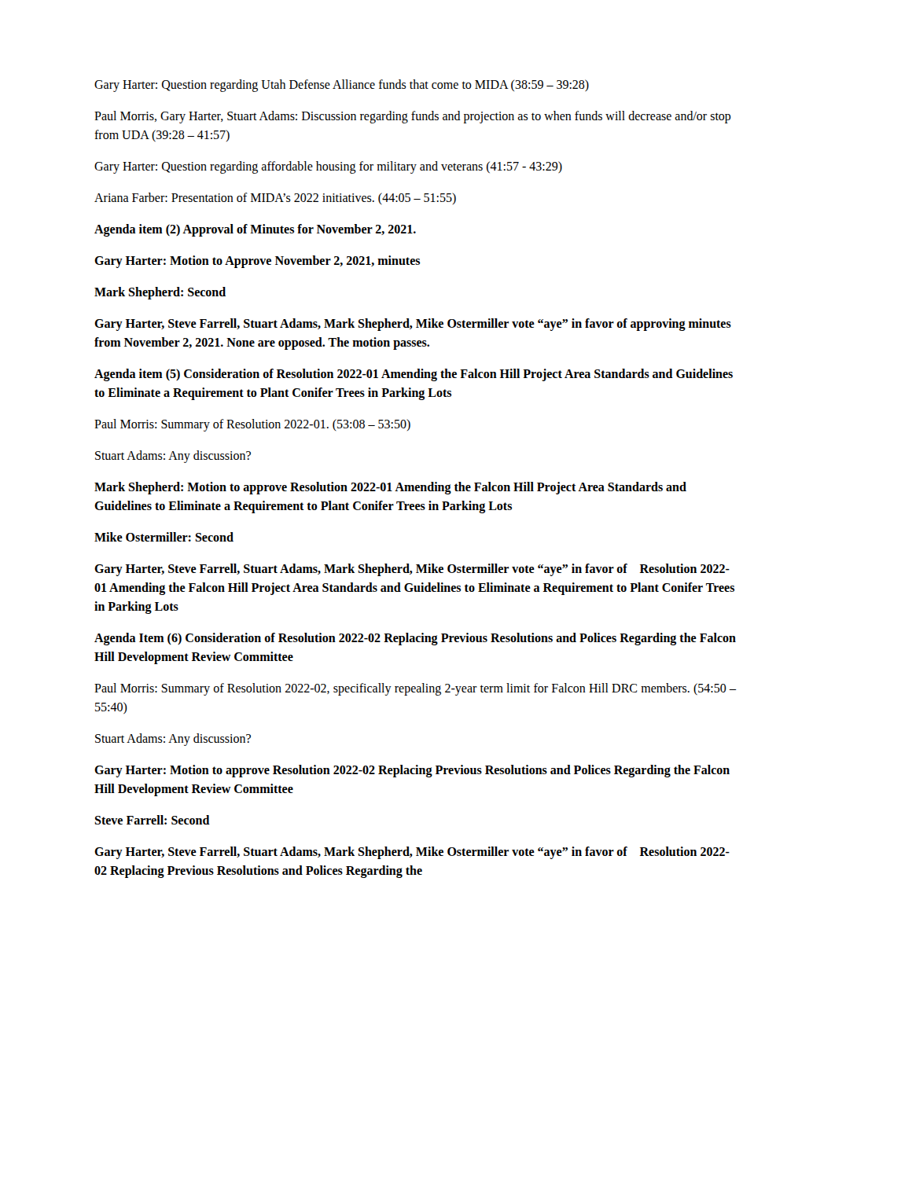Gary Harter: Question regarding Utah Defense Alliance funds that come to MIDA (38:59 – 39:28)
Paul Morris, Gary Harter, Stuart Adams: Discussion regarding funds and projection as to when funds will decrease and/or stop from UDA (39:28 – 41:57)
Gary Harter: Question regarding affordable housing for military and veterans (41:57 - 43:29)
Ariana Farber: Presentation of MIDA’s 2022 initiatives. (44:05 – 51:55)
Agenda item (2) Approval of Minutes for November 2, 2021.
Gary Harter: Motion to Approve November 2, 2021, minutes
Mark Shepherd: Second
Gary Harter, Steve Farrell, Stuart Adams, Mark Shepherd, Mike Ostermiller vote “aye” in favor of approving minutes from November 2, 2021. None are opposed. The motion passes.
Agenda item (5) Consideration of Resolution 2022-01 Amending the Falcon Hill Project Area Standards and Guidelines to Eliminate a Requirement to Plant Conifer Trees in Parking Lots
Paul Morris: Summary of Resolution 2022-01. (53:08 – 53:50)
Stuart Adams: Any discussion?
Mark Shepherd: Motion to approve Resolution 2022-01 Amending the Falcon Hill Project Area Standards and Guidelines to Eliminate a Requirement to Plant Conifer Trees in Parking Lots
Mike Ostermiller: Second
Gary Harter, Steve Farrell, Stuart Adams, Mark Shepherd, Mike Ostermiller vote “aye” in favor of Resolution 2022-01 Amending the Falcon Hill Project Area Standards and Guidelines to Eliminate a Requirement to Plant Conifer Trees in Parking Lots
Agenda Item (6) Consideration of Resolution 2022-02 Replacing Previous Resolutions and Polices Regarding the Falcon Hill Development Review Committee
Paul Morris: Summary of Resolution 2022-02, specifically repealing 2-year term limit for Falcon Hill DRC members. (54:50 – 55:40)
Stuart Adams: Any discussion?
Gary Harter: Motion to approve Resolution 2022-02 Replacing Previous Resolutions and Polices Regarding the Falcon Hill Development Review Committee
Steve Farrell: Second
Gary Harter, Steve Farrell, Stuart Adams, Mark Shepherd, Mike Ostermiller vote “aye” in favor of Resolution 2022-02 Replacing Previous Resolutions and Polices Regarding the